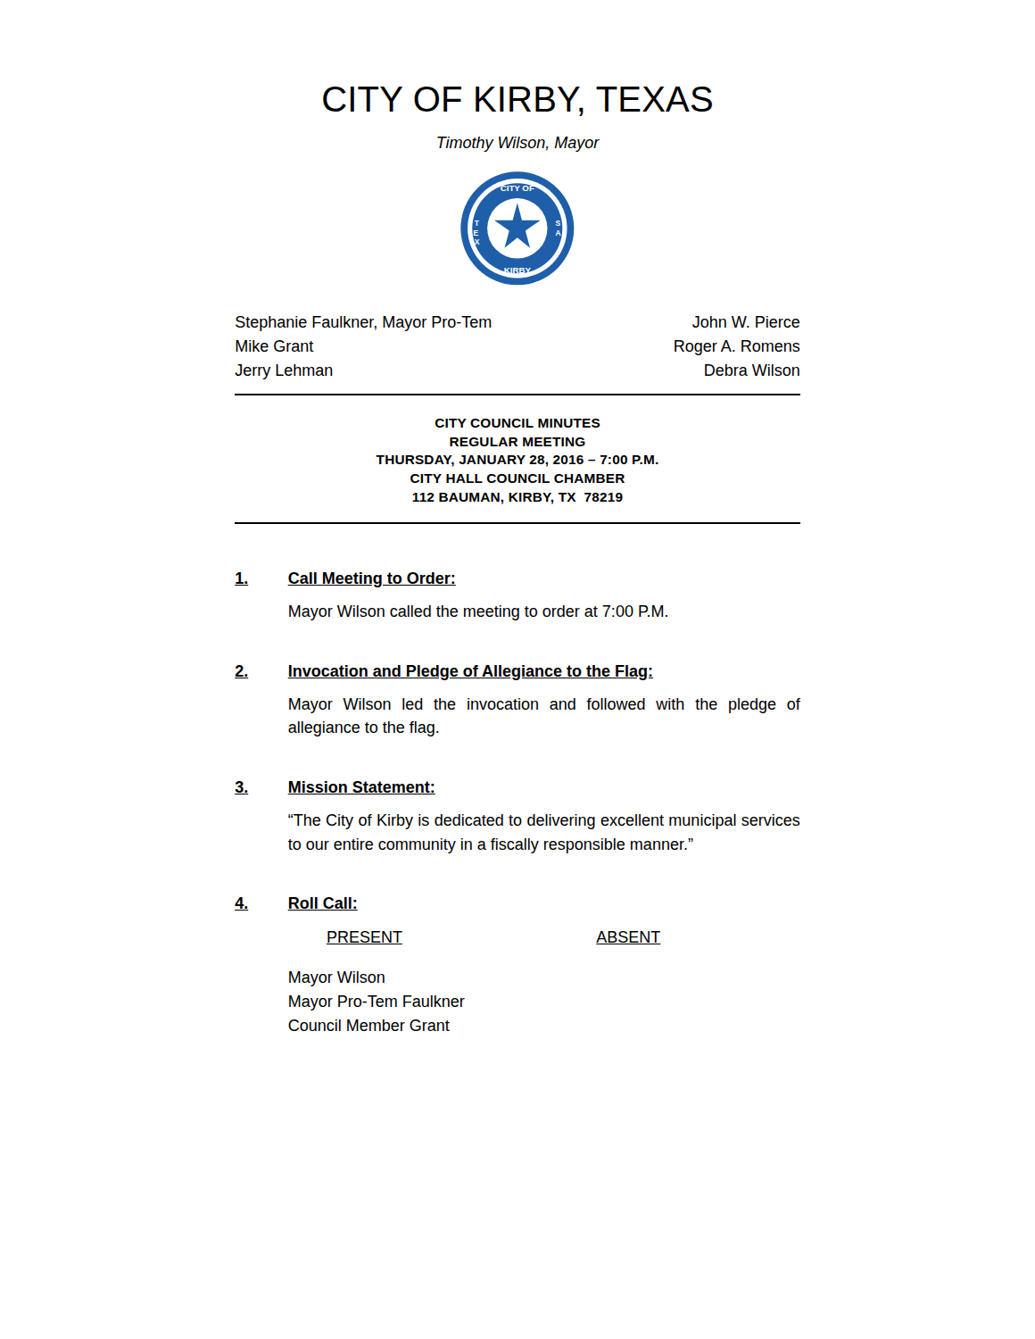CITY OF KIRBY, TEXAS
Timothy Wilson, Mayor
CITY OF KIRBY T E X S A
| Stephanie Faulkner, Mayor Pro-Tem | John W. Pierce |
| Mike Grant | Roger A. Romens |
| Jerry Lehman | Debra Wilson |
CITY COUNCIL MINUTES
REGULAR MEETING
THURSDAY, JANUARY 28, 2016 – 7:00 P.M.
CITY HALL COUNCIL CHAMBER
112 BAUMAN, KIRBY, TX 78219
1. Call Meeting to Order:
Mayor Wilson called the meeting to order at 7:00 P.M.
2. Invocation and Pledge of Allegiance to the Flag:
Mayor Wilson led the invocation and followed with the pledge of allegiance to the flag.
3. Mission Statement:
“The City of Kirby is dedicated to delivering excellent municipal services to our entire community in a fiscally responsible manner.”
4. Roll Call:
PRESENT
ABSENT
Mayor Wilson
Mayor Pro-Tem Faulkner
Council Member Grant